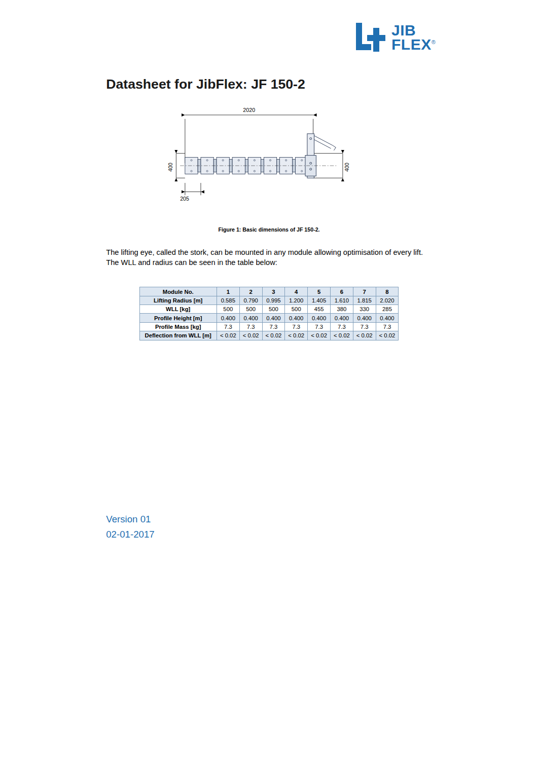JIB
FLEX®
Datasheet for JibFlex: JF 150-2
2020 400 400 205
Figure 1: Basic dimensions of JF 150-2.
The lifting eye, called the stork, can be mounted in any module allowing optimisation of every lift. The WLL and radius can be seen in the table below:
| Module No. | 1 | 2 | 3 | 4 | 5 | 6 | 7 | 8 |
| --- | --- | --- | --- | --- | --- | --- | --- | --- |
| Lifting Radius [m] | 0.585 | 0.790 | 0.995 | 1.200 | 1.405 | 1.610 | 1.815 | 2.020 |
| WLL [kg] | 500 | 500 | 500 | 500 | 455 | 380 | 330 | 285 |
| Profile Height [m] | 0.400 | 0.400 | 0.400 | 0.400 | 0.400 | 0.400 | 0.400 | 0.400 |
| Profile Mass [kg] | 7.3 | 7.3 | 7.3 | 7.3 | 7.3 | 7.3 | 7.3 | 7.3 |
| Deflection from WLL [m] | < 0.02 | < 0.02 | < 0.02 | < 0.02 | < 0.02 | < 0.02 | < 0.02 | < 0.02 |
Version 01
02-01-2017